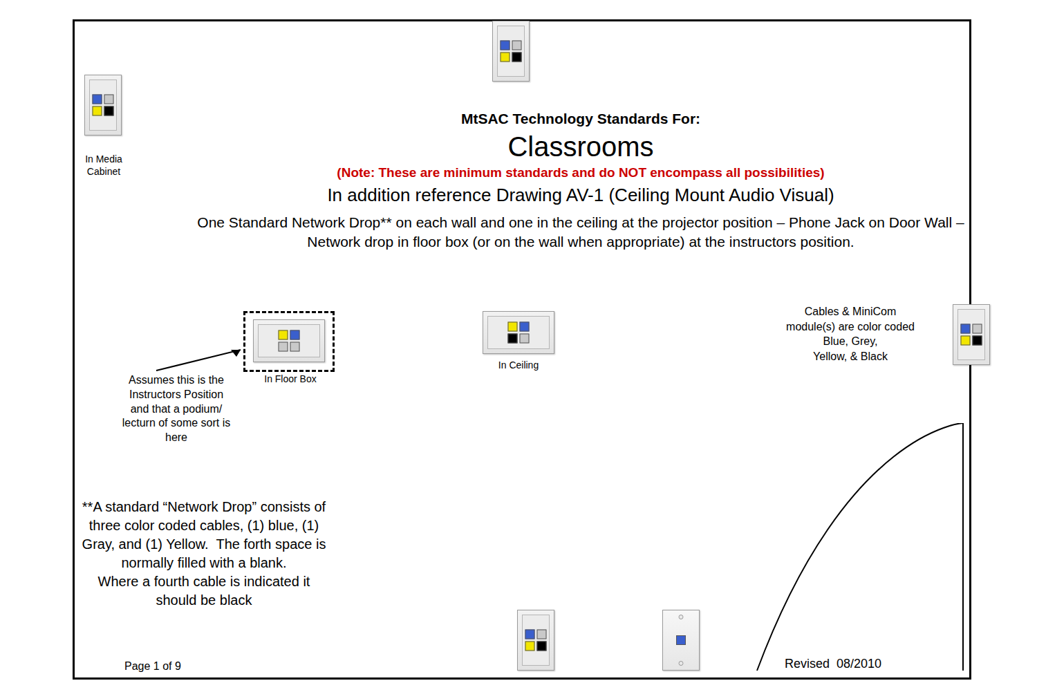In Media
Cabinet
MtSAC Technology Standards For:
Classrooms
(Note: These are minimum standards and do NOT encompass all possibilities)
In addition reference Drawing AV-1 (Ceiling Mount Audio Visual)
One Standard Network Drop** on each wall and one in the ceiling at the projector position – Phone Jack on Door Wall – Network drop in floor box (or on the wall when appropriate) at the instructors position.
In Floor Box
In Ceiling
Cables & MiniCom
module(s) are color coded
Blue, Grey,
Yellow, & Black
Assumes this is the
Instructors Position
and that a podium/
lecturn of some sort is
here
**A standard “Network Drop” consists of three color coded cables, (1) blue, (1) Gray, and (1) Yellow. The forth space is normally filled with a blank.
Where a fourth cable is indicated it should be black
Page 1 of 9
Revised 08/2010